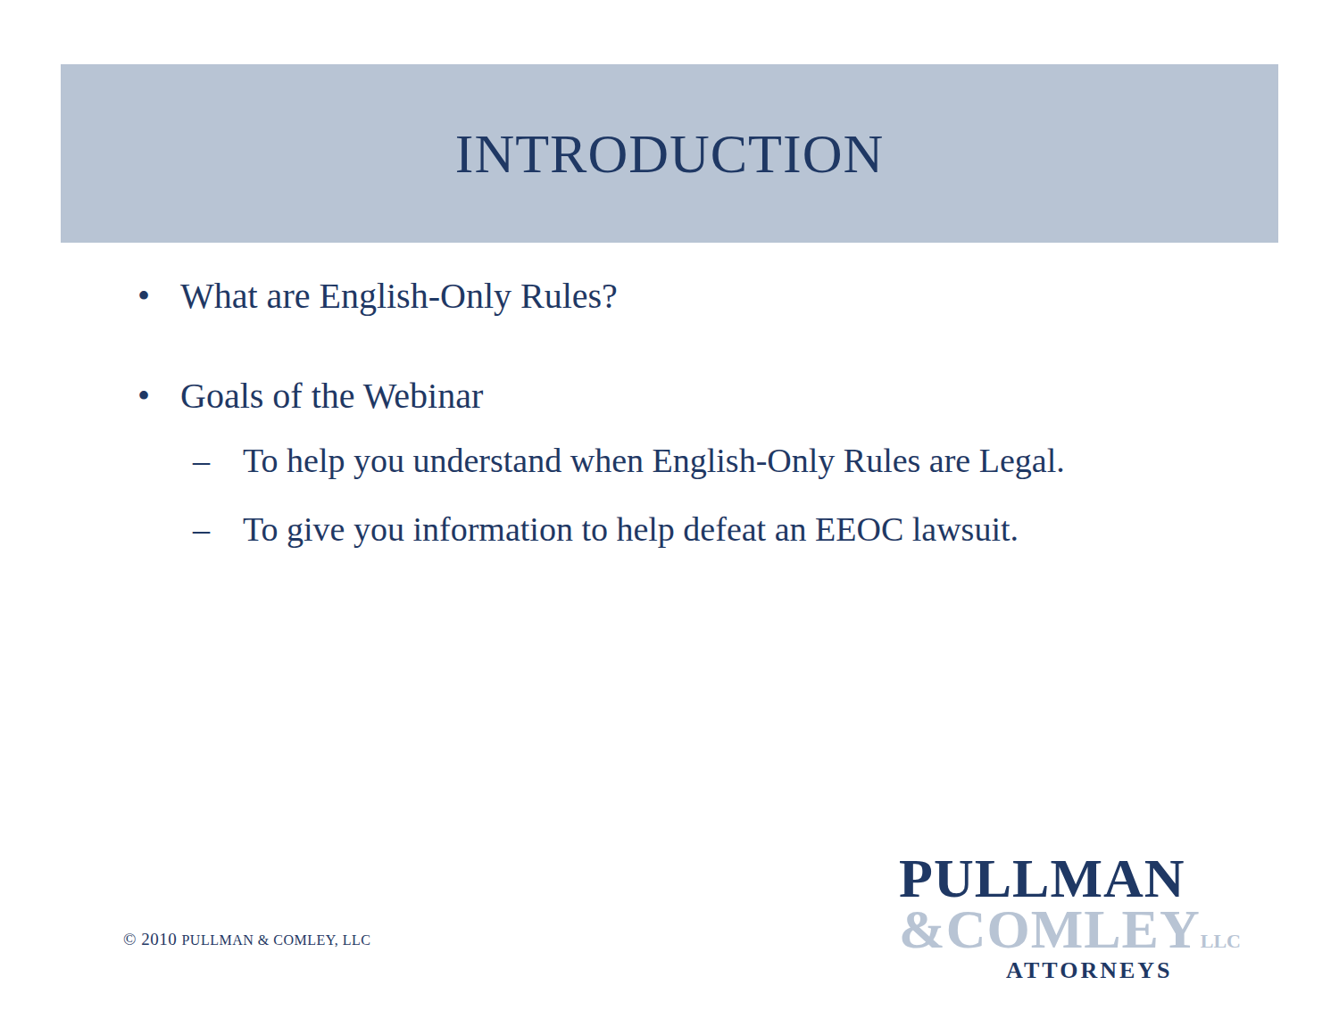INTRODUCTION
What are English-Only Rules?
Goals of the Webinar
To help you understand when English-Only Rules are Legal.
To give you information to help defeat an EEOC lawsuit.
© 2010 PULLMAN & COMLEY, LLC
PULLMAN
&COMLEYLLC
ATTORNEYS